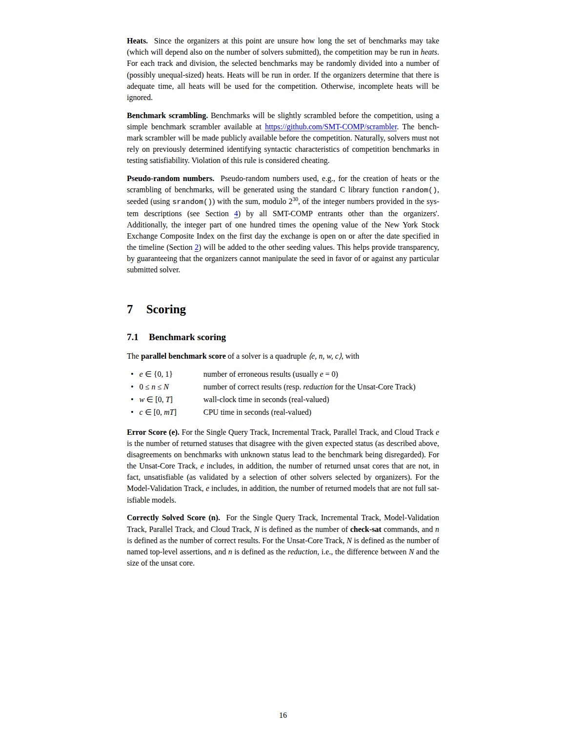Heats. Since the organizers at this point are unsure how long the set of benchmarks may take (which will depend also on the number of solvers submitted), the competition may be run in heats. For each track and division, the selected benchmarks may be randomly divided into a number of (possibly unequal-sized) heats. Heats will be run in order. If the organizers determine that there is adequate time, all heats will be used for the competition. Otherwise, incomplete heats will be ignored.
Benchmark scrambling. Benchmarks will be slightly scrambled before the competition, using a simple benchmark scrambler available at https://github.com/SMT-COMP/scrambler. The benchmark scrambler will be made publicly available before the competition. Naturally, solvers must not rely on previously determined identifying syntactic characteristics of competition benchmarks in testing satisfiability. Violation of this rule is considered cheating.
Pseudo-random numbers. Pseudo-random numbers used, e.g., for the creation of heats or the scrambling of benchmarks, will be generated using the standard C library function random(), seeded (using srandom()) with the sum, modulo 230, of the integer numbers provided in the system descriptions (see Section 4) by all SMT-COMP entrants other than the organizers'. Additionally, the integer part of one hundred times the opening value of the New York Stock Exchange Composite Index on the first day the exchange is open on or after the date specified in the timeline (Section 2) will be added to the other seeding values. This helps provide transparency, by guaranteeing that the organizers cannot manipulate the seed in favor of or against any particular submitted solver.
7 Scoring
7.1 Benchmark scoring
The parallel benchmark score of a solver is a quadruple ⟨e, n, w, c⟩, with
e ∈ {0, 1}number of erroneous results (usually e = 0)
0 ≤ n ≤ N number of correct results (resp. reduction for the Unsat-Core Track)
w ∈ [0, T] wall-clock time in seconds (real-valued)
c ∈ [0, mT] CPU time in seconds (real-valued)
Error Score (e). For the Single Query Track, Incremental Track, Parallel Track, and Cloud Track e is the number of returned statuses that disagree with the given expected status (as described above, disagreements on benchmarks with unknown status lead to the benchmark being disregarded). For the Unsat-Core Track, e includes, in addition, the number of returned unsat cores that are not, in fact, unsatisfiable (as validated by a selection of other solvers selected by organizers). For the Model-Validation Track, e includes, in addition, the number of returned models that are not full satisfiable models.
Correctly Solved Score (n). For the Single Query Track, Incremental Track, Model-Validation Track, Parallel Track, and Cloud Track, N is defined as the number of check-sat commands, and n is defined as the number of correct results. For the Unsat-Core Track, N is defined as the number of named top-level assertions, and n is defined as the reduction, i.e., the difference between N and the size of the unsat core.
16